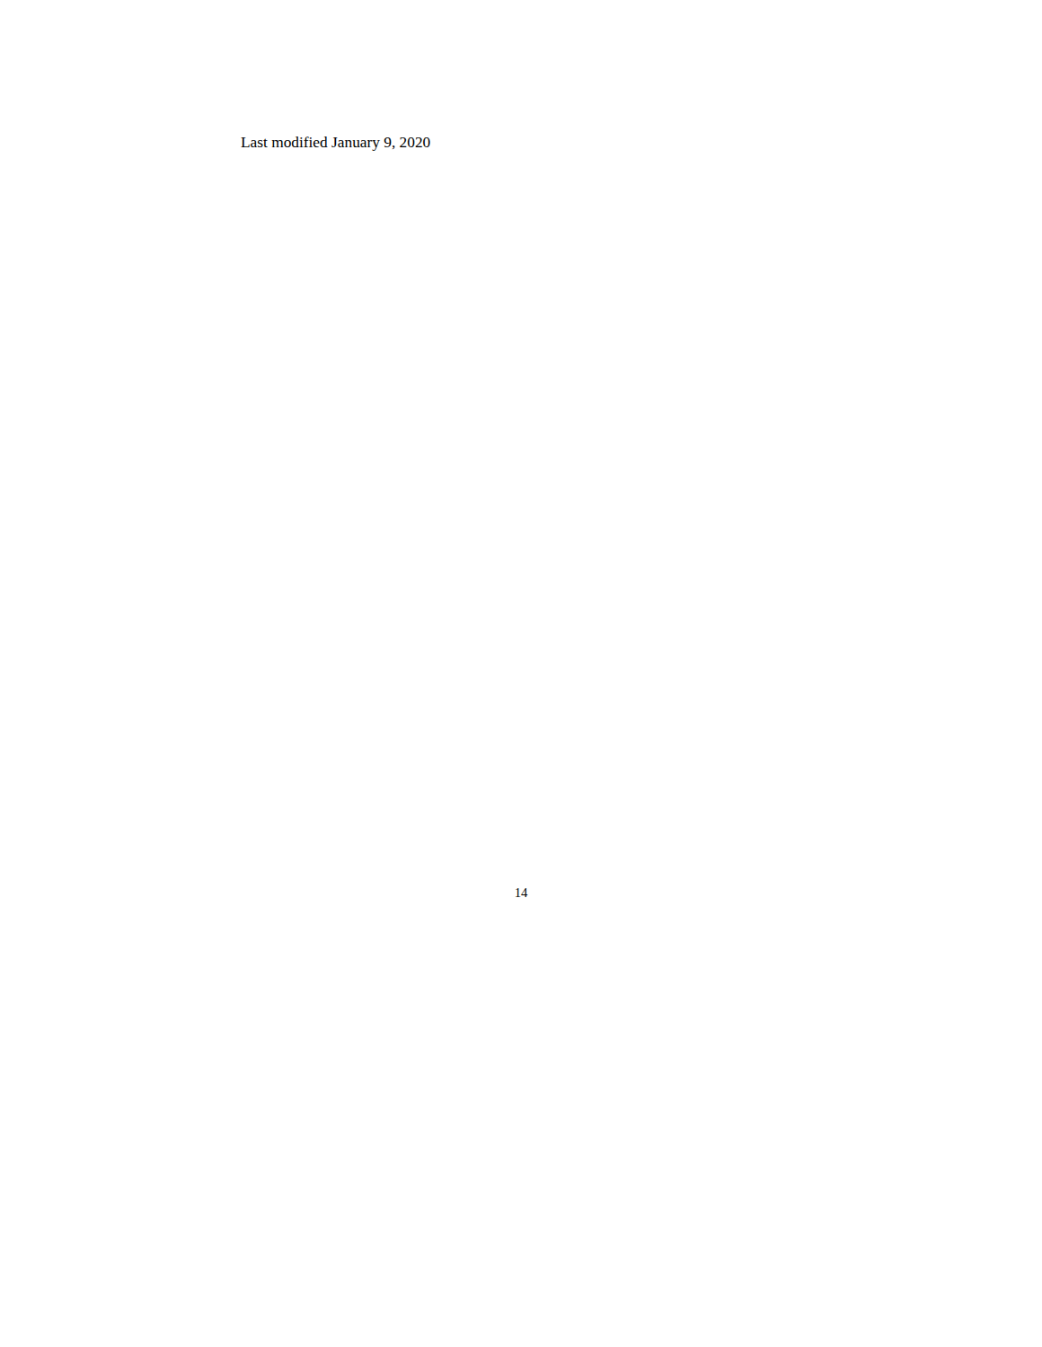Last modified January 9, 2020
14